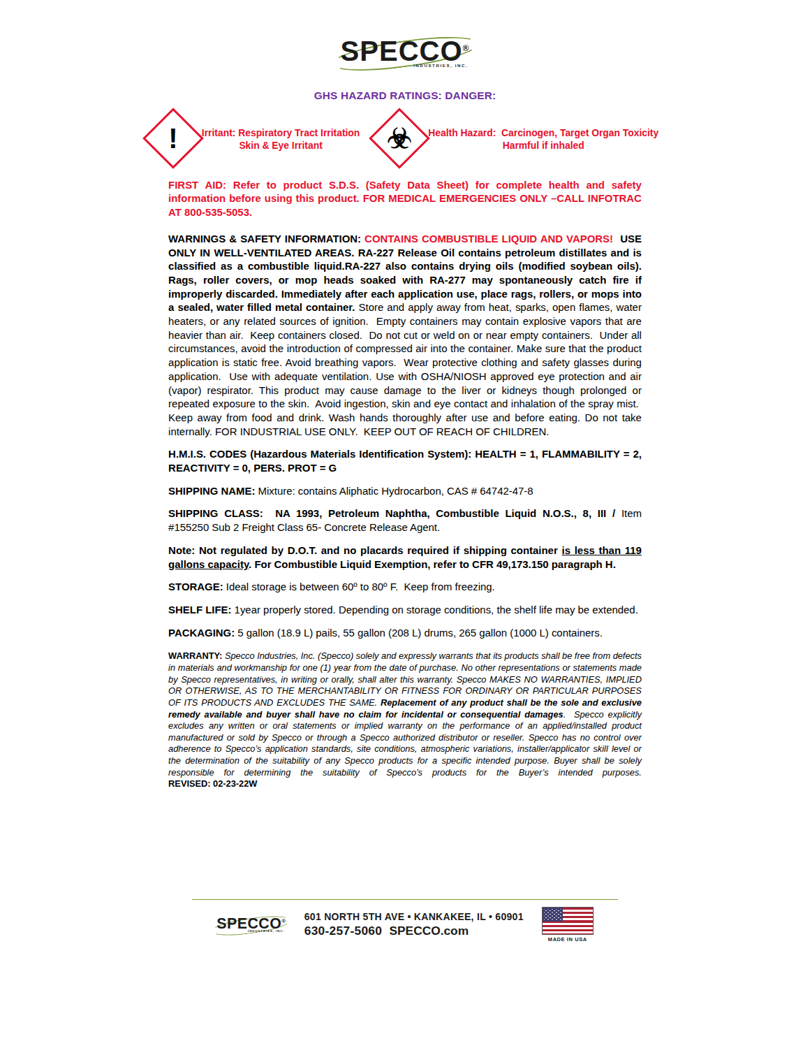SPECCO®
INDUSTRIES, INC.
GHS HAZARD RATINGS: DANGER:
!
Irritant: Respiratory Tract Irritation Skin & Eye Irritant
☣
Health Hazard: Carcinogen, Target Organ Toxicity Harmful if inhaled
FIRST AID: Refer to product S.D.S. (Safety Data Sheet) for complete health and safety information before using this product. FOR MEDICAL EMERGENCIES ONLY –CALL INFOTRAC AT 800-535-5053.
WARNINGS & SAFETY INFORMATION: CONTAINS COMBUSTIBLE LIQUID AND VAPORS! USE ONLY IN WELL-VENTILATED AREAS. RA-227 Release Oil contains petroleum distillates and is classified as a combustible liquid.RA-227 also contains drying oils (modified soybean oils). Rags, roller covers, or mop heads soaked with RA-277 may spontaneously catch fire if improperly discarded. Immediately after each application use, place rags, rollers, or mops into a sealed, water filled metal container. Store and apply away from heat, sparks, open flames, water heaters, or any related sources of ignition. Empty containers may contain explosive vapors that are heavier than air. Keep containers closed. Do not cut or weld on or near empty containers. Under all circumstances, avoid the introduction of compressed air into the container. Make sure that the product application is static free. Avoid breathing vapors. Wear protective clothing and safety glasses during application. Use with adequate ventilation. Use with OSHA/NIOSH approved eye protection and air (vapor) respirator. This product may cause damage to the liver or kidneys though prolonged or repeated exposure to the skin. Avoid ingestion, skin and eye contact and inhalation of the spray mist. Keep away from food and drink. Wash hands thoroughly after use and before eating. Do not take internally. FOR INDUSTRIAL USE ONLY. KEEP OUT OF REACH OF CHILDREN.
H.M.I.S. CODES (Hazardous Materials Identification System): HEALTH = 1, FLAMMABILITY = 2, REACTIVITY = 0, PERS. PROT = G
SHIPPING NAME: Mixture: contains Aliphatic Hydrocarbon, CAS # 64742-47-8
SHIPPING CLASS: NA 1993, Petroleum Naphtha, Combustible Liquid N.O.S., 8, III / Item #155250 Sub 2 Freight Class 65- Concrete Release Agent.
Note: Not regulated by D.O.T. and no placards required if shipping container is less than 119 gallons capacity. For Combustible Liquid Exemption, refer to CFR 49,173.150 paragraph H.
STORAGE: Ideal storage is between 60º to 80º F. Keep from freezing.
SHELF LIFE: 1year properly stored. Depending on storage conditions, the shelf life may be extended.
PACKAGING: 5 gallon (18.9 L) pails, 55 gallon (208 L) drums, 265 gallon (1000 L) containers.
WARRANTY: Specco Industries, Inc. (Specco) solely and expressly warrants that its products shall be free from defects in materials and workmanship for one (1) year from the date of purchase. No other representations or statements made by Specco representatives, in writing or orally, shall alter this warranty. Specco MAKES NO WARRANTIES, IMPLIED OR OTHERWISE, AS TO THE MERCHANTABILITY OR FITNESS FOR ORDINARY OR PARTICULAR PURPOSES OF ITS PRODUCTS AND EXCLUDES THE SAME. Replacement of any product shall be the sole and exclusive remedy available and buyer shall have no claim for incidental or consequential damages. Specco explicitly excludes any written or oral statements or implied warranty on the performance of an applied/installed product manufactured or sold by Specco or through a Specco authorized distributor or reseller. Specco has no control over adherence to Specco’s application standards, site conditions, atmospheric variations, installer/applicator skill level or the determination of the suitability of any Specco products for a specific intended purpose. Buyer shall be solely responsible for determining the suitability of Specco’s products for the Buyer’s intended purposes. REVISED: 02-23-22W
SPECCO®
INDUSTRIES, INC.
601 NORTH 5TH AVE • KANKAKEE, IL • 60901
630-257-5060 SPECCO.com
MADE IN USA